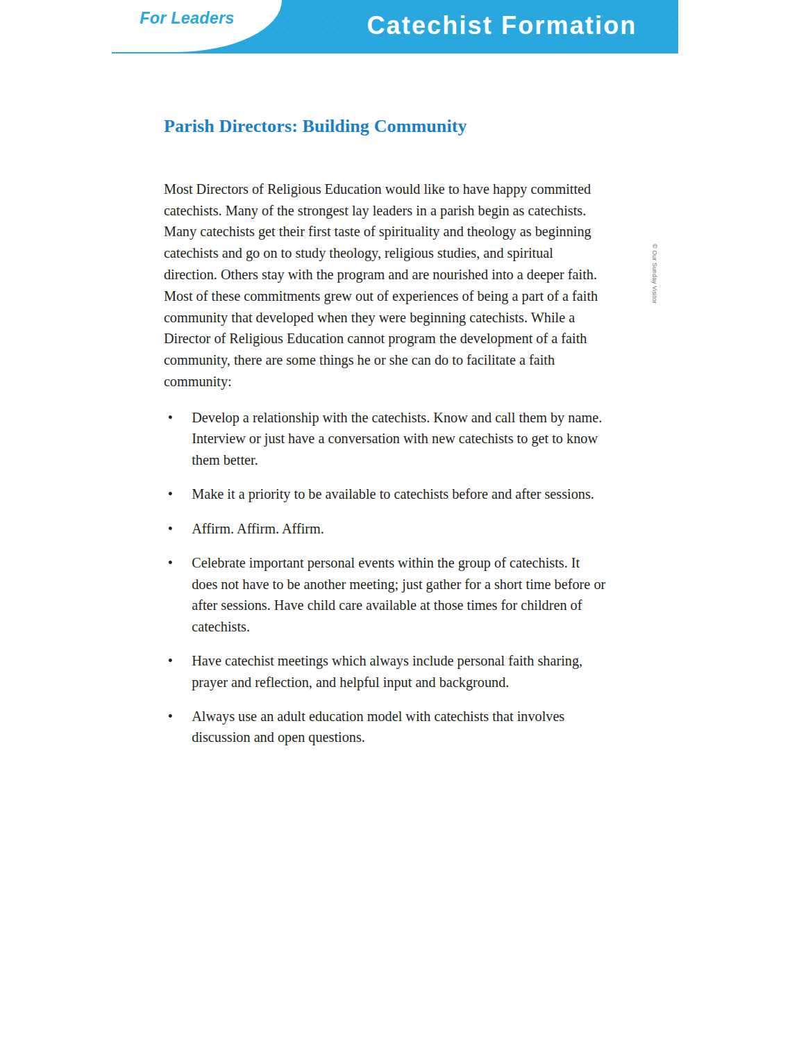Catechist Formation
For Leaders
© Our Sunday Visitor
Parish Directors: Building Community
Most Directors of Religious Education would like to have happy committed catechists. Many of the strongest lay leaders in a parish begin as catechists. Many catechists get their first taste of spirituality and theology as beginning catechists and go on to study theology, religious studies, and spiritual direction. Others stay with the program and are nourished into a deeper faith. Most of these commitments grew out of experiences of being a part of a faith community that developed when they were beginning catechists. While a Director of Religious Education cannot program the development of a faith community, there are some things he or she can do to facilitate a faith community:
Develop a relationship with the catechists. Know and call them by name. Interview or just have a conversation with new catechists to get to know them better.
Make it a priority to be available to catechists before and after sessions.
Affirm. Affirm. Affirm.
Celebrate important personal events within the group of catechists. It does not have to be another meeting; just gather for a short time before or after sessions. Have child care available at those times for children of catechists.
Have catechist meetings which always include personal faith sharing, prayer and reflection, and helpful input and background.
Always use an adult education model with catechists that involves discussion and open questions.